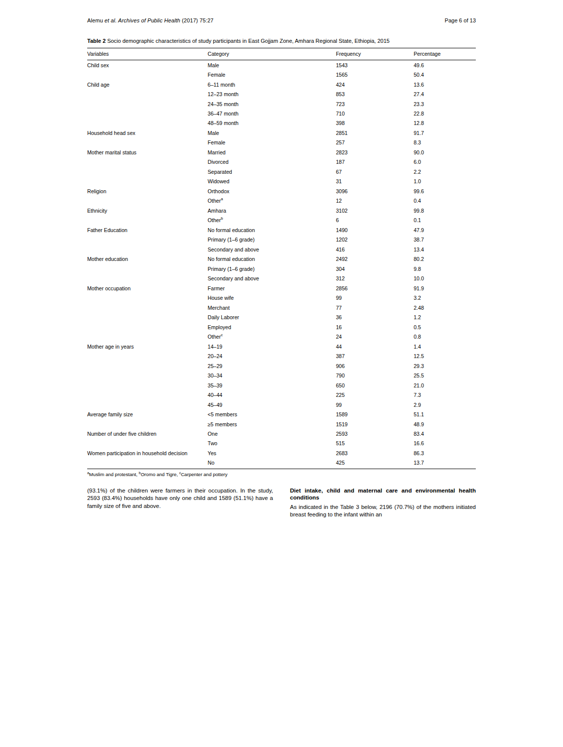Alemu et al. Archives of Public Health (2017) 75:27
Page 6 of 13
Table 2 Socio demographic characteristics of study participants in East Gojjam Zone, Amhara Regional State, Ethiopia, 2015
| Variables | Category | Frequency | Percentage |
| --- | --- | --- | --- |
| Child sex | Male | 1543 | 49.6 |
| | Female | 1565 | 50.4 |
| Child age | 6–11 month | 424 | 13.6 |
| | 12–23 month | 853 | 27.4 |
| | 24–35 month | 723 | 23.3 |
| | 36–47 month | 710 | 22.8 |
| | 48–59 month | 398 | 12.8 |
| Household head sex | Male | 2851 | 91.7 |
| | Female | 257 | 8.3 |
| Mother marital status | Married | 2823 | 90.0 |
| | Divorced | 187 | 6.0 |
| | Separated | 67 | 2.2 |
| | Widowed | 31 | 1.0 |
| Religion | Orthodox | 3096 | 99.6 |
| | Other a | 12 | 0.4 |
| Ethnicity | Amhara | 3102 | 99.8 |
| | Other b | 6 | 0.1 |
| Father Education | No formal education | 1490 | 47.9 |
| | Primary (1–6 grade) | 1202 | 38.7 |
| | Secondary and above | 416 | 13.4 |
| Mother education | No formal education | 2492 | 80.2 |
| | Primary (1–6 grade) | 304 | 9.8 |
| | Secondary and above | 312 | 10.0 |
| Mother occupation | Farmer | 2856 | 91.9 |
| | House wife | 99 | 3.2 |
| | Merchant | 77 | 2.48 |
| | Daily Laborer | 36 | 1.2 |
| | Employed | 16 | 0.5 |
| | Other c | 24 | 0.8 |
| Mother age in years | 14–19 | 44 | 1.4 |
| | 20–24 | 387 | 12.5 |
| | 25–29 | 906 | 29.3 |
| | 30–34 | 790 | 25.5 |
| | 35–39 | 650 | 21.0 |
| | 40–44 | 225 | 7.3 |
| | 45–49 | 99 | 2.9 |
| Average family size | <5 members | 1589 | 51.1 |
| | ≥5 members | 1519 | 48.9 |
| Number of under five children | One | 2593 | 83.4 |
| | Two | 515 | 16.6 |
| Women participation in household decision | Yes | 2683 | 86.3 |
| | No | 425 | 13.7 |
aMuslim and protestant, bOromo and Tigre, cCarpenter and pottery
(93.1%) of the children were farmers in their occupation. In the study, 2593 (83.4%) households have only one child and 1589 (51.1%) have a family size of five and above.
Diet intake, child and maternal care and environmental health conditions
As indicated in the Table 3 below, 2196 (70.7%) of the mothers initiated breast feeding to the infant within an